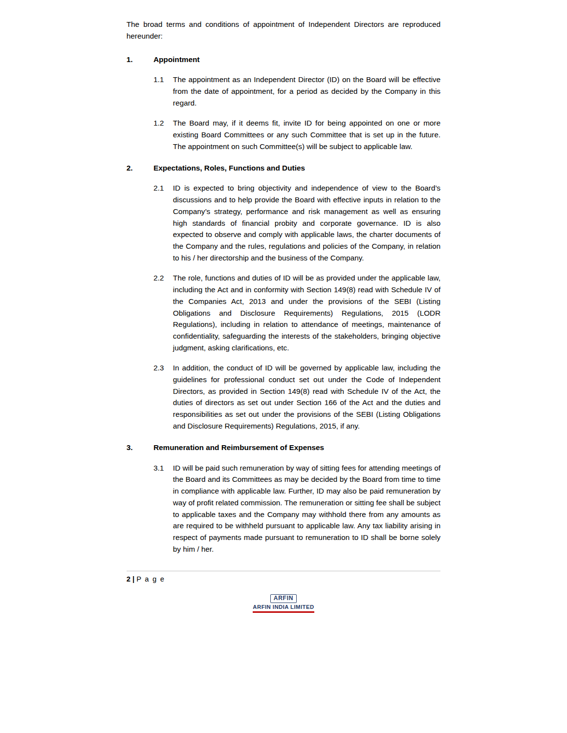The broad terms and conditions of appointment of Independent Directors are reproduced hereunder:
1. Appointment
1.1 The appointment as an Independent Director (ID) on the Board will be effective from the date of appointment, for a period as decided by the Company in this regard.
1.2 The Board may, if it deems fit, invite ID for being appointed on one or more existing Board Committees or any such Committee that is set up in the future. The appointment on such Committee(s) will be subject to applicable law.
2. Expectations, Roles, Functions and Duties
2.1 ID is expected to bring objectivity and independence of view to the Board’s discussions and to help provide the Board with effective inputs in relation to the Company’s strategy, performance and risk management as well as ensuring high standards of financial probity and corporate governance. ID is also expected to observe and comply with applicable laws, the charter documents of the Company and the rules, regulations and policies of the Company, in relation to his / her directorship and the business of the Company.
2.2 The role, functions and duties of ID will be as provided under the applicable law, including the Act and in conformity with Section 149(8) read with Schedule IV of the Companies Act, 2013 and under the provisions of the SEBI (Listing Obligations and Disclosure Requirements) Regulations, 2015 (LODR Regulations), including in relation to attendance of meetings, maintenance of confidentiality, safeguarding the interests of the stakeholders, bringing objective judgment, asking clarifications, etc.
2.3 In addition, the conduct of ID will be governed by applicable law, including the guidelines for professional conduct set out under the Code of Independent Directors, as provided in Section 149(8) read with Schedule IV of the Act, the duties of directors as set out under Section 166 of the Act and the duties and responsibilities as set out under the provisions of the SEBI (Listing Obligations and Disclosure Requirements) Regulations, 2015, if any.
3. Remuneration and Reimbursement of Expenses
3.1 ID will be paid such remuneration by way of sitting fees for attending meetings of the Board and its Committees as may be decided by the Board from time to time in compliance with applicable law. Further, ID may also be paid remuneration by way of profit related commission. The remuneration or sitting fee shall be subject to applicable taxes and the Company may withhold there from any amounts as are required to be withheld pursuant to applicable law. Any tax liability arising in respect of payments made pursuant to remuneration to ID shall be borne solely by him / her.
2 | P a g e
ARFIN
ARFIN INDIA LIMITED